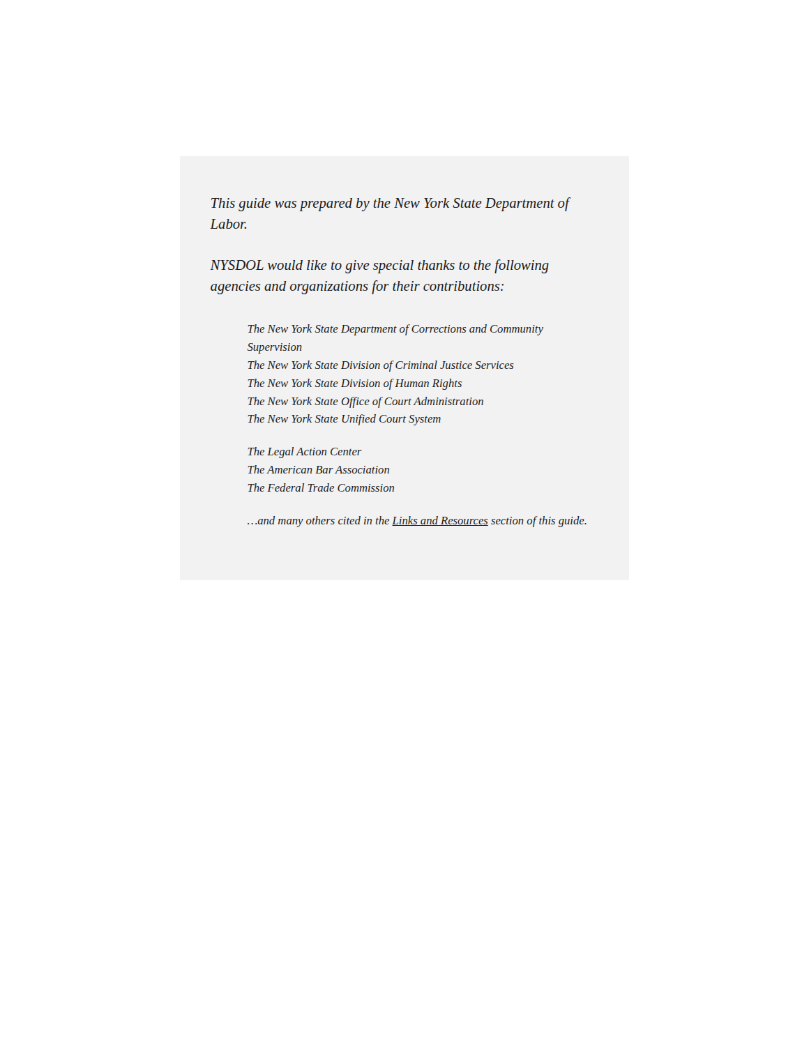This guide was prepared by the New York State Department of Labor.
NYSDOL would like to give special thanks to the following agencies and organizations for their contributions:
The New York State Department of Corrections and Community Supervision
The New York State Division of Criminal Justice Services
The New York State Division of Human Rights
The New York State Office of Court Administration
The New York State Unified Court System
The Legal Action Center
The American Bar Association
The Federal Trade Commission
…and many others cited in the Links and Resources section of this guide.